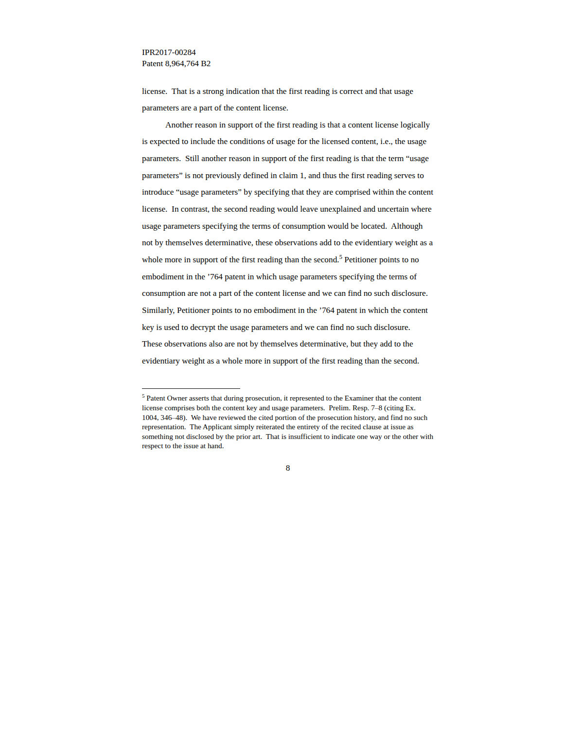IPR2017-00284
Patent 8,964,764 B2
license. That is a strong indication that the first reading is correct and that usage parameters are a part of the content license.
Another reason in support of the first reading is that a content license logically is expected to include the conditions of usage for the licensed content, i.e., the usage parameters. Still another reason in support of the first reading is that the term “usage parameters” is not previously defined in claim 1, and thus the first reading serves to introduce “usage parameters” by specifying that they are comprised within the content license. In contrast, the second reading would leave unexplained and uncertain where usage parameters specifying the terms of consumption would be located. Although not by themselves determinative, these observations add to the evidentiary weight as a whole more in support of the first reading than the second.5 Petitioner points to no embodiment in the ’764 patent in which usage parameters specifying the terms of consumption are not a part of the content license and we can find no such disclosure. Similarly, Petitioner points to no embodiment in the ’764 patent in which the content key is used to decrypt the usage parameters and we can find no such disclosure. These observations also are not by themselves determinative, but they add to the evidentiary weight as a whole more in support of the first reading than the second.
5 Patent Owner asserts that during prosecution, it represented to the Examiner that the content license comprises both the content key and usage parameters. Prelim. Resp. 7–8 (citing Ex. 1004, 346–48). We have reviewed the cited portion of the prosecution history, and find no such representation. The Applicant simply reiterated the entirety of the recited clause at issue as something not disclosed by the prior art. That is insufficient to indicate one way or the other with respect to the issue at hand.
8